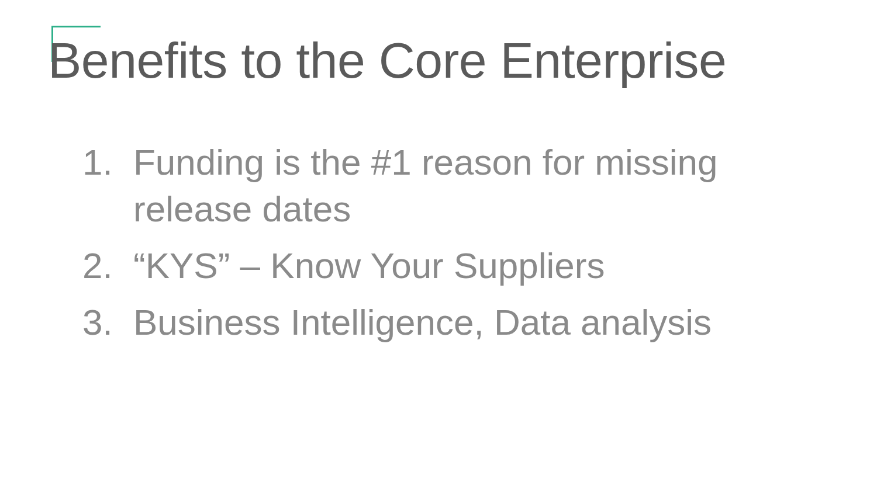Benefits to the Core Enterprise
Funding is the #1 reason for missing release dates
“KYS” – Know Your Suppliers
Business Intelligence, Data analysis